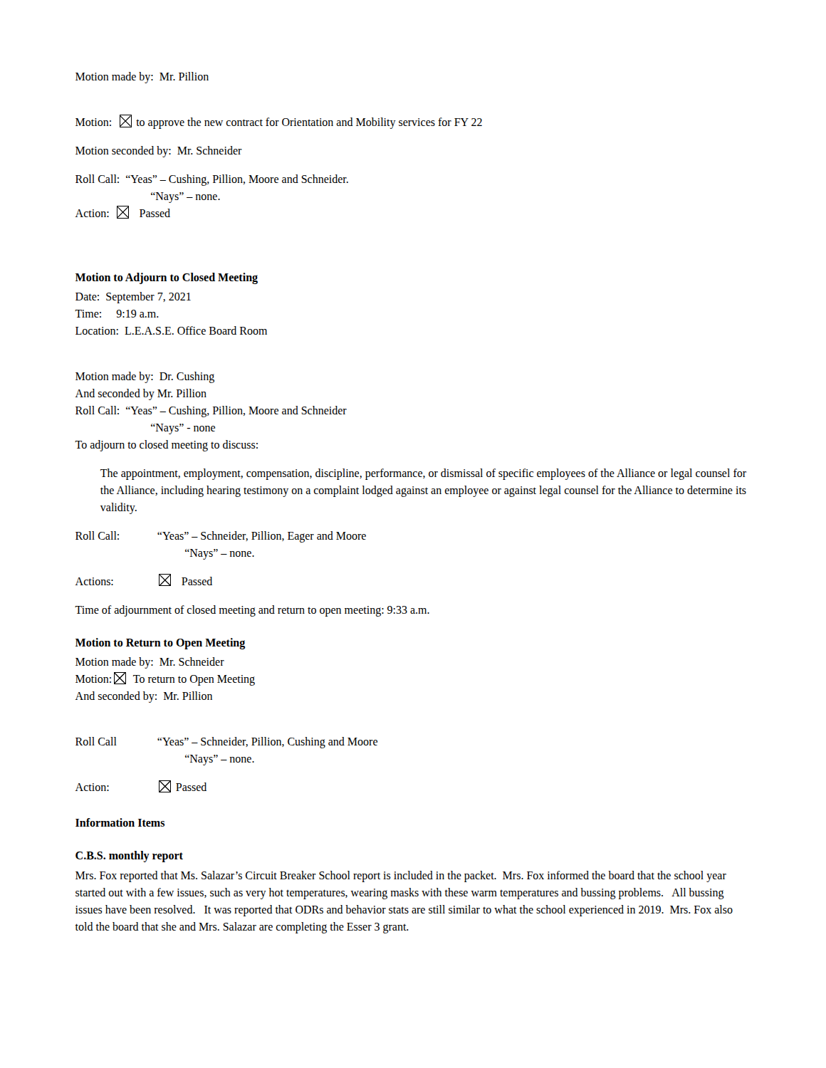Motion made by: Mr. Pillion
Motion: to approve the new contract for Orientation and Mobility services for FY 22
Motion seconded by: Mr. Schneider
Roll Call: “Yeas” – Cushing, Pillion, Moore and Schneider. “Nays” – none. Action: Passed
Motion to Adjourn to Closed Meeting
Date: September 7, 2021
Time: 9:19 a.m.
Location: L.E.A.S.E. Office Board Room
Motion made by: Dr. Cushing
And seconded by Mr. Pillion
Roll Call: “Yeas” – Cushing, Pillion, Moore and Schneider
“Nays” - none
To adjourn to closed meeting to discuss:
The appointment, employment, compensation, discipline, performance, or dismissal of specific employees of the Alliance or legal counsel for the Alliance, including hearing testimony on a complaint lodged against an employee or against legal counsel for the Alliance to determine its validity.
Roll Call:“Yeas” – Schneider, Pillion, Eager and Moore “Nays” – none.
Actions: Passed
Time of adjournment of closed meeting and return to open meeting: 9:33 a.m.
Motion to Return to Open Meeting
Motion made by: Mr. Schneider
Motion: To return to Open Meeting
And seconded by: Mr. Pillion
Roll Call“Yeas” – Schneider, Pillion, Cushing and Moore “Nays” – none.
Action: Passed
Information Items
C.B.S. monthly report
Mrs. Fox reported that Ms. Salazar’s Circuit Breaker School report is included in the packet. Mrs. Fox informed the board that the school year started out with a few issues, such as very hot temperatures, wearing masks with these warm temperatures and bussing problems. All bussing issues have been resolved. It was reported that ODRs and behavior stats are still similar to what the school experienced in 2019. Mrs. Fox also told the board that she and Mrs. Salazar are completing the Esser 3 grant.